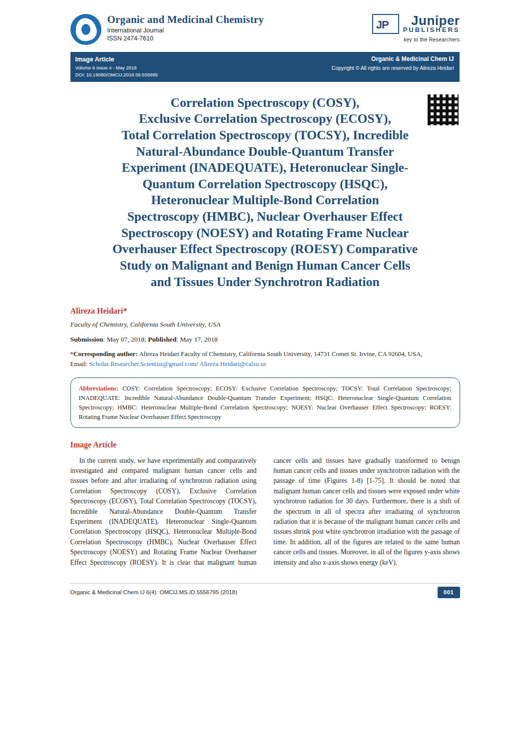Organic and Medicinal Chemistry
International Journal
ISSN 2474-7610
JP
JuniperPUBLISHERS
key to the Researchers
Image Article
Volume 6 Issue 4 - May 2018
DOI: 10.19080/OMCIJ.2018.06.555695
Organic & Medicinal Chem IJ
Copyright © All rights are reserved by Alireza Heidari
Correlation Spectroscopy (COSY),
Exclusive Correlation Spectroscopy (ECOSY),
Total Correlation Spectroscopy (TOCSY), Incredible
Natural-Abundance Double-Quantum Transfer
Experiment (INADEQUATE), Heteronuclear Single-
Quantum Correlation Spectroscopy (HSQC),
Heteronuclear Multiple-Bond Correlation
Spectroscopy (HMBC), Nuclear Overhauser Effect
Spectroscopy (NOESY) and Rotating Frame Nuclear
Overhauser Effect Spectroscopy (ROESY) Comparative
Study on Malignant and Benign Human Cancer Cells
and Tissues Under Synchrotron Radiation
Alireza Heidari*
Faculty of Chemistry, California South University, USA
Submission: May 07, 2018; Published: May 17, 2018
*Corresponding author: Alireza Heidari Faculty of Chemistry, California South University, 14731 Comet St. Irvine, CA 92604, USA,
Email: Scholar.Researcher.Scientist@gmail.com/ Alireza.Heidari@calsu.us
Abbreviations: COSY: Correlation Spectroscopy; ECOSY: Exclusive Correlation Spectroscopy; TOCSY: Total Correlation Spectroscopy; INADEQUATE: Incredible Natural-Abundance Double-Quantum Transfer Experiment; HSQC: Heteronuclear Single-Quantum Correlation Spectroscopy; HMBC: Heteronuclear Multiple-Bond Correlation Spectroscopy; NOESY: Nuclear Overhauser Effect Spectroscopy; ROESY: Rotating Frame Nuclear Overhauser Effect Spectroscopy
Image Article
In the current study, we have experimentally and comparatively investigated and compared malignant human cancer cells and tissues before and after irradiating of synchrotron radiation using Correlation Spectroscopy (COSY), Exclusive Correlation Spectroscopy (ECOSY), Total Correlation Spectroscopy (TOCSY), Incredible Natural-Abundance Double-Quantum Transfer Experiment (INADEQUATE), Heteronuclear Single-Quantum Correlation Spectroscopy (HSQC), Heteronuclear Multiple-Bond Correlation Spectroscopy (HMBC), Nuclear Overhauser Effect Spectroscopy (NOESY) and Rotating Frame Nuclear Overhauser Effect Spectroscopy (ROESY). It is clear that malignant human cancer cells and tissues have gradually transformed to benign human cancer cells and tissues under synchrotron radiation with the passage of time (Figures 1-8) [1-75]. It should be noted that malignant human cancer cells and tissues were exposed under white synchrotron radiation for 30 days. Furthermore, there is a shift of the spectrum in all of spectra after irradiating of synchrotron radiation that it is because of the malignant human cancer cells and tissues shrink post white synchrotron irradiation with the passage of time. In addition, all of the figures are related to the same human cancer cells and tissues. Moreover, in all of the figures y-axis shows intensity and also x-axis shows energy (keV).
Organic & Medicinal Chem IJ 6(4): OMCIJ.MS.ID.5556795 (2018)
001